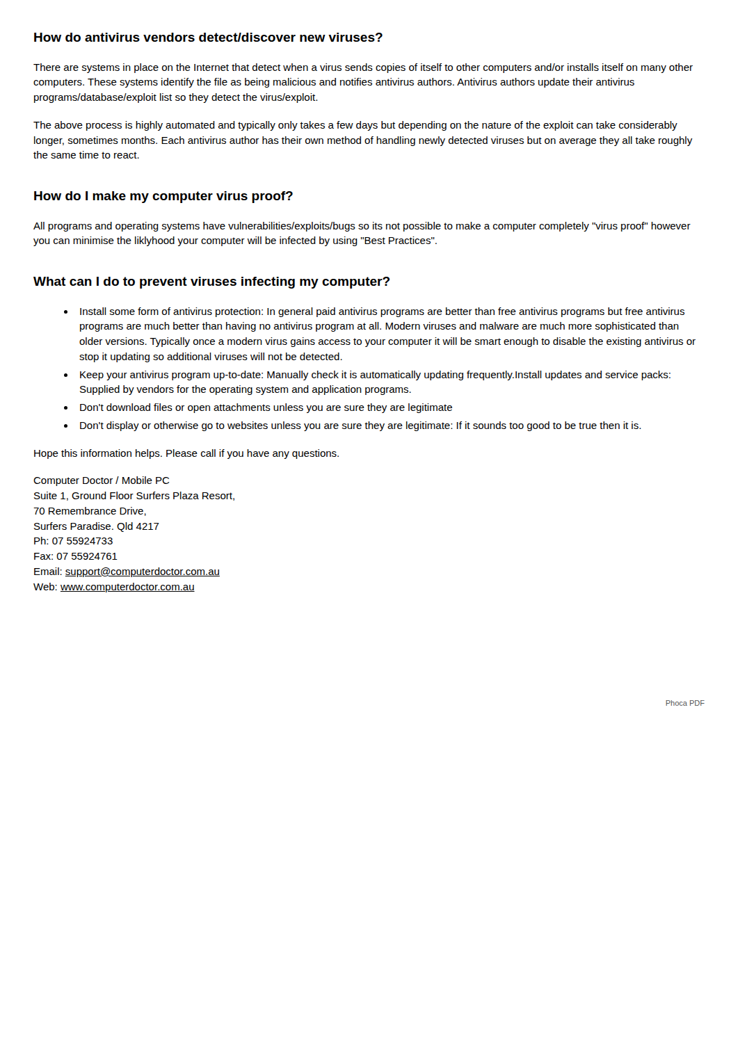How do antivirus vendors detect/discover new viruses?
There are systems in place on the Internet that detect when a virus sends copies of itself to other computers and/or installs itself on many other computers. These systems identify the file as being malicious and notifies antivirus authors. Antivirus authors update their antivirus programs/database/exploit list so they detect the virus/exploit.
The above process is highly automated and typically only takes a few days but depending on the nature of the exploit can take considerably longer, sometimes months. Each antivirus author has their own method of handling newly detected viruses but on average they all take roughly the same time to react.
How do I make my computer virus proof?
All programs and operating systems have vulnerabilities/exploits/bugs so its not possible to make a computer completely "virus proof" however you can minimise the liklyhood your computer will be infected by using "Best Practices".
What can I do to prevent viruses infecting my computer?
Install some form of antivirus protection: In general paid antivirus programs are better than free antivirus programs but free antivirus programs are much better than having no antivirus program at all. Modern viruses and malware are much more sophisticated than older versions. Typically once a modern virus gains access to your computer it will be smart enough to disable the existing antivirus or stop it updating so additional viruses will not be detected.
Keep your antivirus program up-to-date: Manually check it is automatically updating frequently.Install updates and service packs: Supplied by vendors for the operating system and application programs.
Don't download files or open attachments unless you are sure they are legitimate
Don't display or otherwise go to websites unless you are sure they are legitimate: If it sounds too good to be true then it is.
Hope this information helps. Please call if you have any questions.
Computer Doctor / Mobile PC
Suite 1, Ground Floor Surfers Plaza Resort,
70 Remembrance Drive,
Surfers Paradise. Qld 4217
Ph: 07 55924733
Fax: 07 55924761
Email: support@computerdoctor.com.au
Web: www.computerdoctor.com.au
Phoca PDF